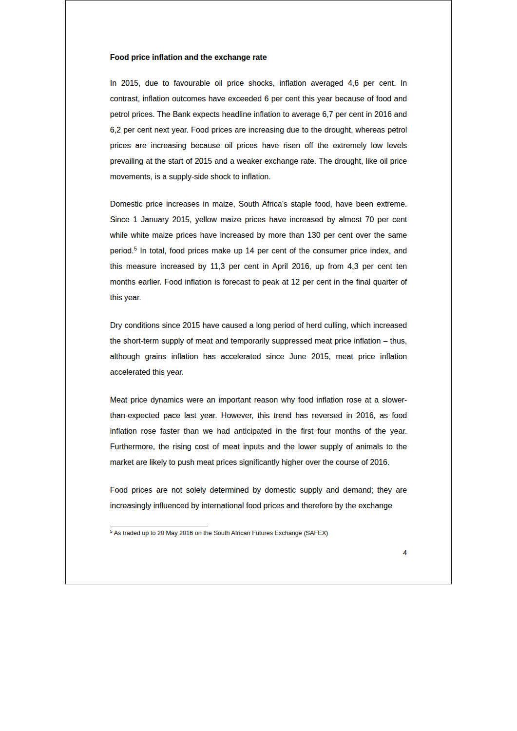Food price inflation and the exchange rate
In 2015, due to favourable oil price shocks, inflation averaged 4,6 per cent. In contrast, inflation outcomes have exceeded 6 per cent this year because of food and petrol prices. The Bank expects headline inflation to average 6,7 per cent in 2016 and 6,2 per cent next year. Food prices are increasing due to the drought, whereas petrol prices are increasing because oil prices have risen off the extremely low levels prevailing at the start of 2015 and a weaker exchange rate. The drought, like oil price movements, is a supply-side shock to inflation.
Domestic price increases in maize, South Africa’s staple food, have been extreme. Since 1 January 2015, yellow maize prices have increased by almost 70 per cent while white maize prices have increased by more than 130 per cent over the same period.5 In total, food prices make up 14 per cent of the consumer price index, and this measure increased by 11,3 per cent in April 2016, up from 4,3 per cent ten months earlier. Food inflation is forecast to peak at 12 per cent in the final quarter of this year.
Dry conditions since 2015 have caused a long period of herd culling, which increased the short-term supply of meat and temporarily suppressed meat price inflation – thus, although grains inflation has accelerated since June 2015, meat price inflation accelerated this year.
Meat price dynamics were an important reason why food inflation rose at a slower-than-expected pace last year. However, this trend has reversed in 2016, as food inflation rose faster than we had anticipated in the first four months of the year. Furthermore, the rising cost of meat inputs and the lower supply of animals to the market are likely to push meat prices significantly higher over the course of 2016.
Food prices are not solely determined by domestic supply and demand; they are increasingly influenced by international food prices and therefore by the exchange
5 As traded up to 20 May 2016 on the South African Futures Exchange (SAFEX)
4